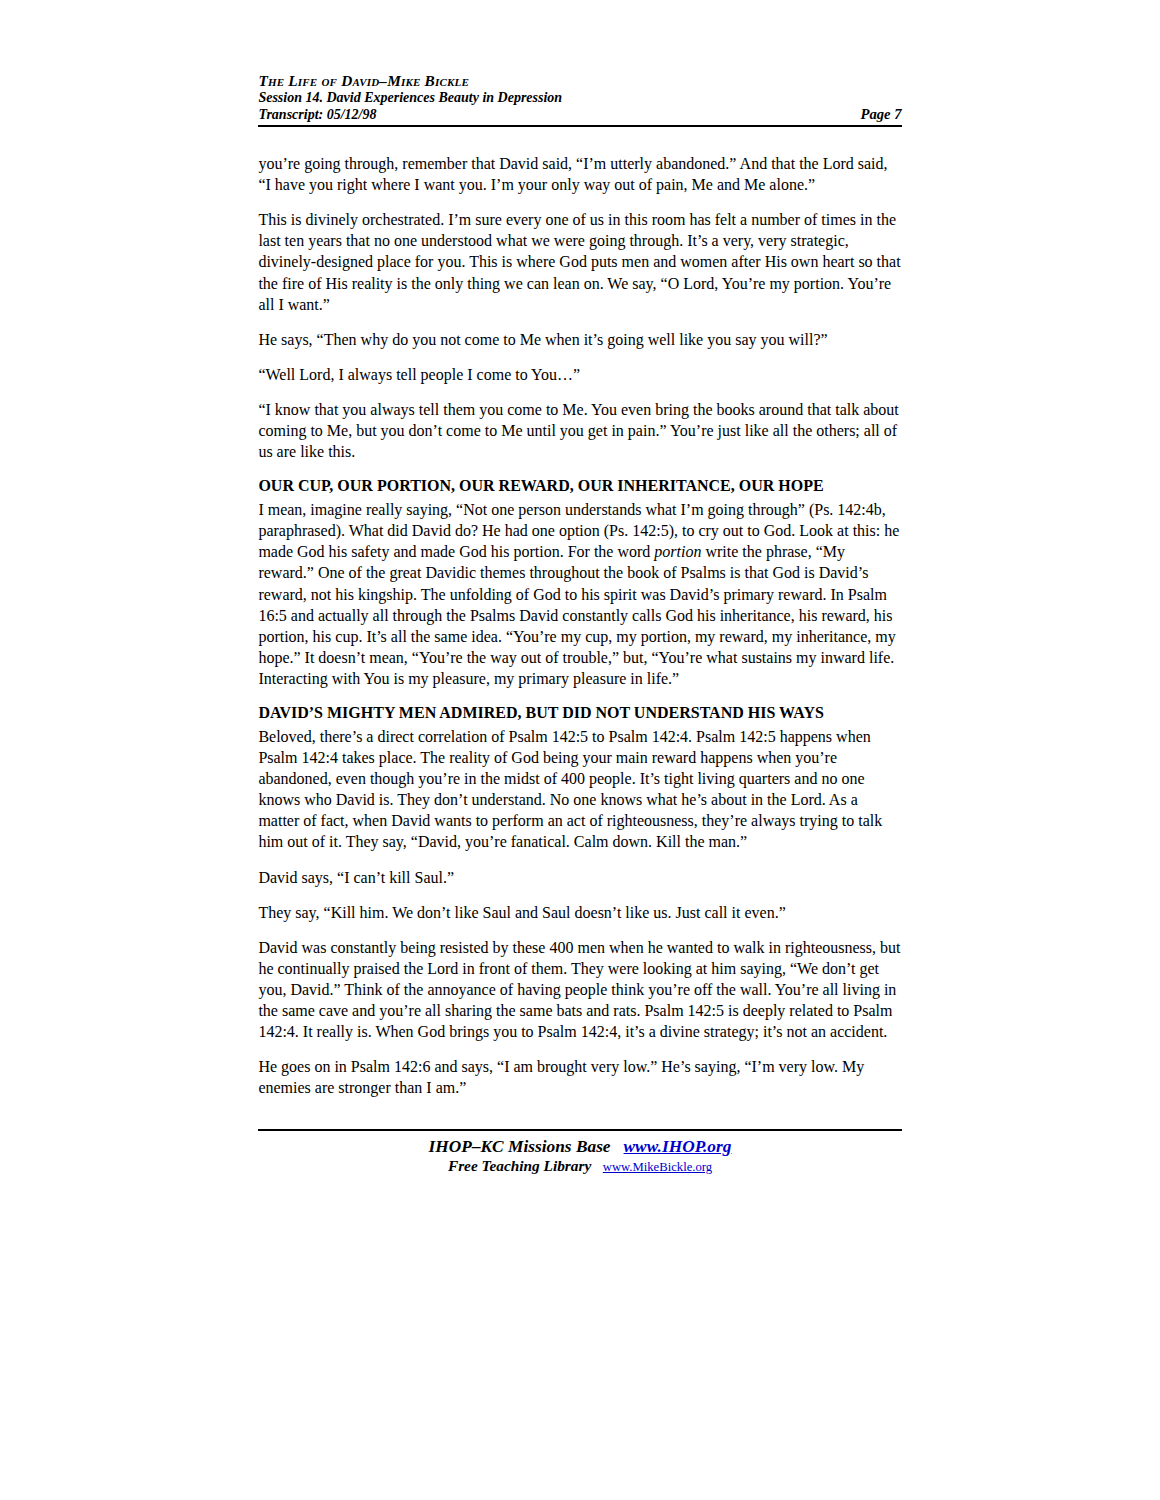The Life of David–Mike Bickle
Session 14. David Experiences Beauty in Depression
Transcript: 05/12/98 Page 7
you’re going through, remember that David said, “I’m utterly abandoned.” And that the Lord said, “I have you right where I want you. I’m your only way out of pain, Me and Me alone.”
This is divinely orchestrated. I’m sure every one of us in this room has felt a number of times in the last ten years that no one understood what we were going through. It’s a very, very strategic, divinely-designed place for you. This is where God puts men and women after His own heart so that the fire of His reality is the only thing we can lean on. We say, “O Lord, You’re my portion. You’re all I want.”
He says, “Then why do you not come to Me when it’s going well like you say you will?”
“Well Lord, I always tell people I come to You…”
“I know that you always tell them you come to Me. You even bring the books around that talk about coming to Me, but you don’t come to Me until you get in pain.” You’re just like all the others; all of us are like this.
Our Cup, Our Portion, Our Reward, Our Inheritance, Our Hope
I mean, imagine really saying, “Not one person understands what I’m going through” (Ps. 142:4b, paraphrased). What did David do? He had one option (Ps. 142:5), to cry out to God. Look at this: he made God his safety and made God his portion. For the word portion write the phrase, “My reward.” One of the great Davidic themes throughout the book of Psalms is that God is David’s reward, not his kingship. The unfolding of God to his spirit was David’s primary reward. In Psalm 16:5 and actually all through the Psalms David constantly calls God his inheritance, his reward, his portion, his cup. It’s all the same idea. “You’re my cup, my portion, my reward, my inheritance, my hope.” It doesn’t mean, “You’re the way out of trouble,” but, “You’re what sustains my inward life. Interacting with You is my pleasure, my primary pleasure in life.”
David’s Mighty Men Admired, but Did Not Understand His Ways
Beloved, there’s a direct correlation of Psalm 142:5 to Psalm 142:4. Psalm 142:5 happens when Psalm 142:4 takes place. The reality of God being your main reward happens when you’re abandoned, even though you’re in the midst of 400 people. It’s tight living quarters and no one knows who David is. They don’t understand. No one knows what he’s about in the Lord. As a matter of fact, when David wants to perform an act of righteousness, they’re always trying to talk him out of it. They say, “David, you’re fanatical. Calm down. Kill the man.”
David says, “I can’t kill Saul.”
They say, “Kill him. We don’t like Saul and Saul doesn’t like us. Just call it even.”
David was constantly being resisted by these 400 men when he wanted to walk in righteousness, but he continually praised the Lord in front of them. They were looking at him saying, “We don’t get you, David.” Think of the annoyance of having people think you’re off the wall. You’re all living in the same cave and you’re all sharing the same bats and rats. Psalm 142:5 is deeply related to Psalm 142:4. It really is. When God brings you to Psalm 142:4, it’s a divine strategy; it’s not an accident.
He goes on in Psalm 142:6 and says, “I am brought very low.” He’s saying, “I’m very low. My enemies are stronger than I am.”
IHOP–KC Missions Base www.IHOP.org
Free Teaching Library www.MikeBickle.org